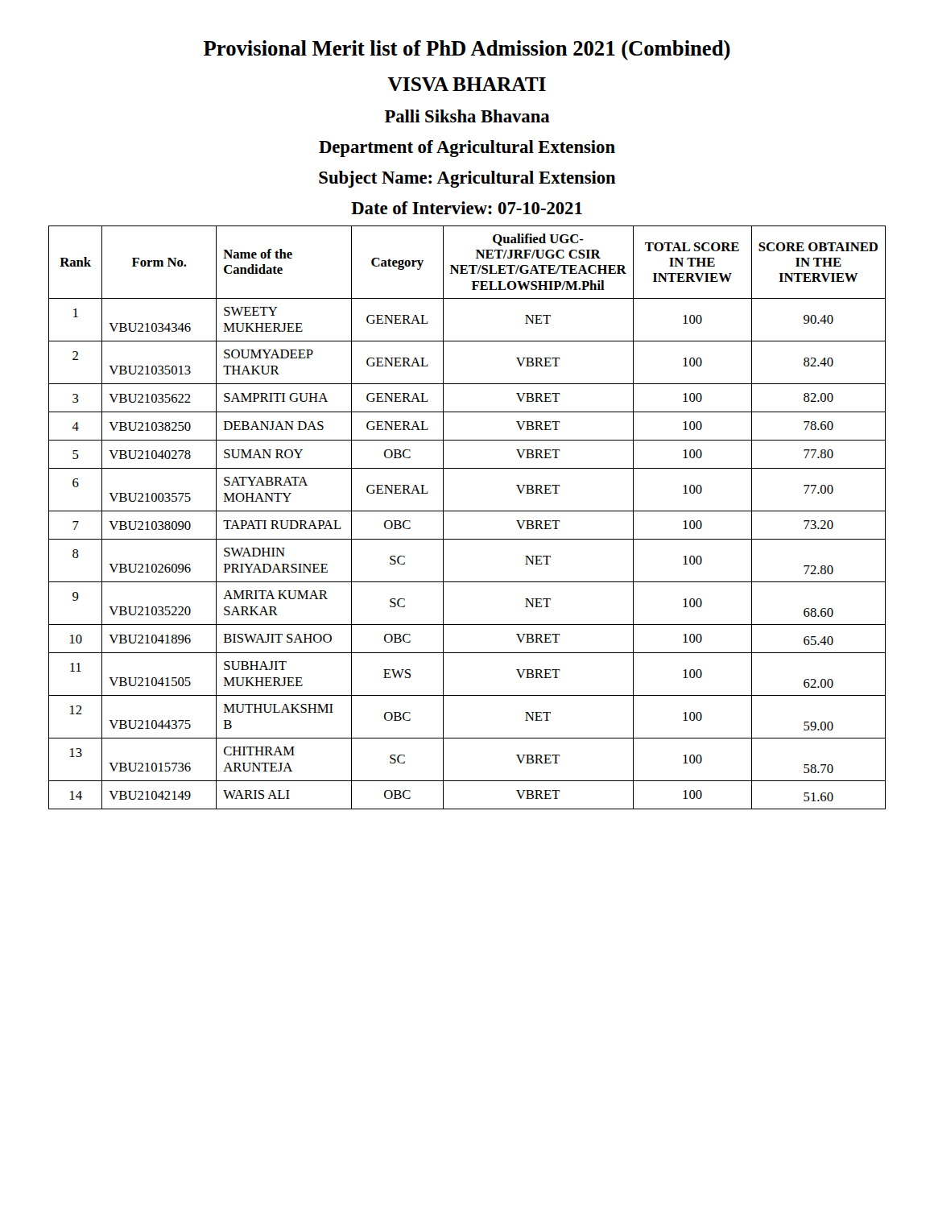Provisional Merit list of PhD Admission 2021 (Combined)
VISVA BHARATI
Palli Siksha Bhavana
Department of Agricultural Extension
Subject Name: Agricultural Extension
Date of Interview: 07-10-2021
| Rank | Form No. | Name of the Candidate | Category | Qualified UGC-NET/JRF/UGC CSIR NET/SLET/GATE/TEACHER FELLOWSHIP/M.Phil | TOTAL SCORE IN THE INTERVIEW | SCORE OBTAINED IN THE INTERVIEW |
| --- | --- | --- | --- | --- | --- | --- |
| 1 | VBU21034346 | SWEETY MUKHERJEE | GENERAL | NET | 100 | 90.40 |
| 2 | VBU21035013 | SOUMYADEEP THAKUR | GENERAL | VBRET | 100 | 82.40 |
| 3 | VBU21035622 | SAMPRITI GUHA | GENERAL | VBRET | 100 | 82.00 |
| 4 | VBU21038250 | DEBANJAN DAS | GENERAL | VBRET | 100 | 78.60 |
| 5 | VBU21040278 | SUMAN ROY | OBC | VBRET | 100 | 77.80 |
| 6 | VBU21003575 | SATYABRATA MOHANTY | GENERAL | VBRET | 100 | 77.00 |
| 7 | VBU21038090 | TAPATI RUDRAPAL | OBC | VBRET | 100 | 73.20 |
| 8 | VBU21026096 | SWADHIN PRIYADARSINEE | SC | NET | 100 | 72.80 |
| 9 | VBU21035220 | AMRITA KUMAR SARKAR | SC | NET | 100 | 68.60 |
| 10 | VBU21041896 | BISWAJIT SAHOO | OBC | VBRET | 100 | 65.40 |
| 11 | VBU21041505 | SUBHAJIT MUKHERJEE | EWS | VBRET | 100 | 62.00 |
| 12 | VBU21044375 | MUTHULAKSHMI B | OBC | NET | 100 | 59.00 |
| 13 | VBU21015736 | CHITHRAM ARUNTEJA | SC | VBRET | 100 | 58.70 |
| 14 | VBU21042149 | WARIS ALI | OBC | VBRET | 100 | 51.60 |